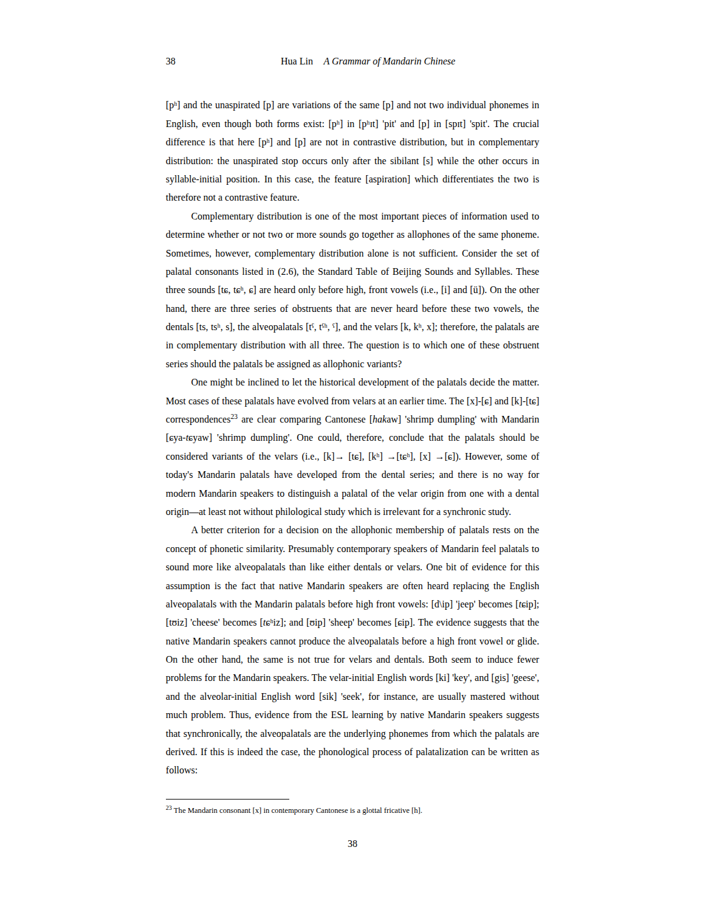38
Hua Lin A Grammar of Mandarin Chinese
[pʰ] and the unaspirated [p] are variations of the same [p] and not two individual phonemes in English, even though both forms exist: [pʰ] in [pʰɪt] 'pit' and [p] in [spɪt] 'spit'. The crucial difference is that here [pʰ] and [p] are not in contrastive distribution, but in complementary distribution: the unaspirated stop occurs only after the sibilant [s] while the other occurs in syllable-initial position. In this case, the feature [aspiration] which differentiates the two is therefore not a contrastive feature.
Complementary distribution is one of the most important pieces of information used to determine whether or not two or more sounds go together as allophones of the same phoneme. Sometimes, however, complementary distribution alone is not sufficient. Consider the set of palatal consonants listed in (2.6), the Standard Table of Beijing Sounds and Syllables. These three sounds [tɕ, tɕʰ, ɕ] are heard only before high, front vowels (i.e., [i] and [ü]). On the other hand, there are three series of obstruents that are never heard before these two vowels, the dentals [ts, tsʰ, s], the alveopalatals [tˤ, tˤʰ, ˤ], and the velars [k, kʰ, x]; therefore, the palatals are in complementary distribution with all three. The question is to which one of these obstruent series should the palatals be assigned as allophonic variants?
One might be inclined to let the historical development of the palatals decide the matter. Most cases of these palatals have evolved from velars at an earlier time. The [x]-[ɕ] and [k]-[tɕ] correspondences23 are clear comparing Cantonese [hakaw] 'shrimp dumpling' with Mandarin [ɕya-tɕyaw] 'shrimp dumpling'. One could, therefore, conclude that the palatals should be considered variants of the velars (i.e., [k]→ [tɕ], [kʰ] →[tɕʰ], [x] →[ɕ]). However, some of today's Mandarin palatals have developed from the dental series; and there is no way for modern Mandarin speakers to distinguish a palatal of the velar origin from one with a dental origin—at least not without philological study which is irrelevant for a synchronic study.
A better criterion for a decision on the allophonic membership of palatals rests on the concept of phonetic similarity. Presumably contemporary speakers of Mandarin feel palatals to sound more like alveopalatals than like either dentals or velars. One bit of evidence for this assumption is the fact that native Mandarin speakers are often heard replacing the English alveopalatals with the Mandarin palatals before high front vowels: [d\ip] 'jeep' becomes [tɕip]; [tʊiz] 'cheese' becomes [tɕʰiz]; and [ʊip] 'sheep' becomes [ɕip]. The evidence suggests that the native Mandarin speakers cannot produce the alveopalatals before a high front vowel or glide. On the other hand, the same is not true for velars and dentals. Both seem to induce fewer problems for the Mandarin speakers. The velar-initial English words [ki] 'key', and [gis] 'geese', and the alveolar-initial English word [sik] 'seek', for instance, are usually mastered without much problem. Thus, evidence from the ESL learning by native Mandarin speakers suggests that synchronically, the alveopalatals are the underlying phonemes from which the palatals are derived. If this is indeed the case, the phonological process of palatalization can be written as follows:
23 The Mandarin consonant [x] in contemporary Cantonese is a glottal fricative [h].
38